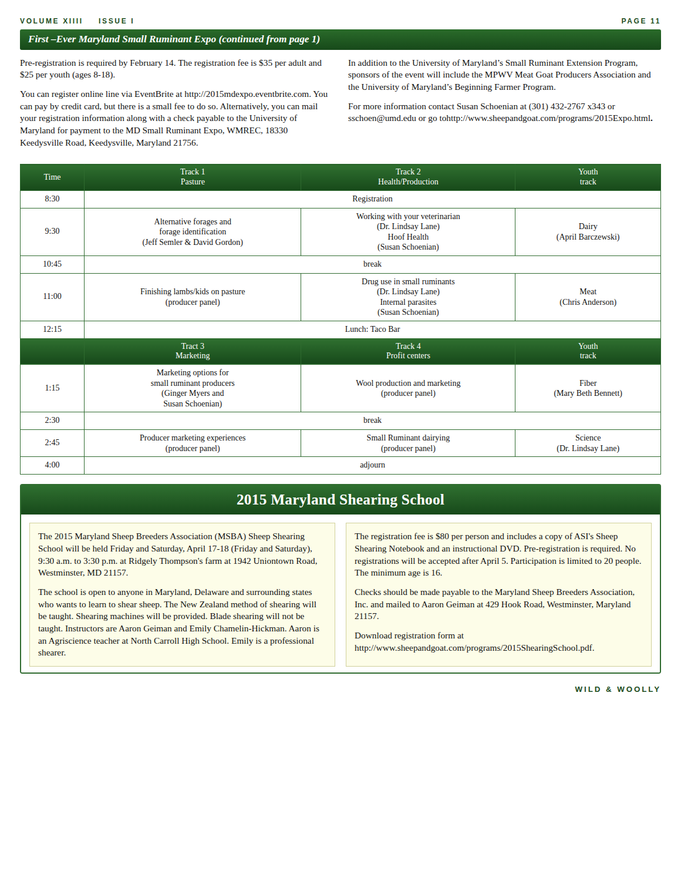VOLUME XIIII ISSUE I
PAGE 11
First –Ever Maryland Small Ruminant Expo (continued from page 1)
Pre-registration is required by February 14. The registration fee is $35 per adult and $25 per youth (ages 8-18).
You can register online line via EventBrite at http://2015mdexpo.eventbrite.com. You can pay by credit card, but there is a small fee to do so. Alternatively, you can mail your registration information along with a check payable to the University of Maryland for payment to the MD Small Ruminant Expo, WMREC, 18330 Keedysville Road, Keedysville, Maryland 21756.
In addition to the University of Maryland’s Small Ruminant Extension Program, sponsors of the event will include the MPWV Meat Goat Producers Association and the University of Maryland’s Beginning Farmer Program.
For more information contact Susan Schoenian at (301) 432-2767 x343 or sschoen@umd.edu or go tohttp://www.sheepandgoat.com/programs/2015Expo.html.
| Time | Track 1 Pasture | Track 2 Health/Production | Youth track |
| --- | --- | --- | --- |
| 8:30 | Registration |
| 9:30 | Alternative forages and forage identification (Jeff Semler & David Gordon) | Working with your veterinarian (Dr. Lindsay Lane) Hoof Health (Susan Schoenian) | Dairy (April Barczewski) |
| 10:45 | break |
| 11:00 | Finishing lambs/kids on pasture (producer panel) | Drug use in small ruminants (Dr. Lindsay Lane) Internal parasites (Susan Schoenian) | Meat (Chris Anderson) |
| 12:15 | Lunch: Taco Bar |
| | Tract 3 Marketing | Track 4 Profit centers | Youth track |
| 1:15 | Marketing options for small ruminant producers (Ginger Myers and Susan Schoenian) | Wool production and marketing (producer panel) | Fiber (Mary Beth Bennett) |
| 2:30 | break |
| 2:45 | Producer marketing experiences (producer panel) | Small Ruminant dairying (producer panel) | Science (Dr. Lindsay Lane) |
| 4:00 | adjourn |
2015 Maryland Shearing School
The 2015 Maryland Sheep Breeders Association (MSBA) Sheep Shearing School will be held Friday and Saturday, April 17-18 (Friday and Saturday), 9:30 a.m. to 3:30 p.m. at Ridgely Thompson's farm at 1942 Uniontown Road, Westminster, MD 21157.
The school is open to anyone in Maryland, Delaware and surrounding states who wants to learn to shear sheep. The New Zealand method of shearing will be taught. Shearing machines will be provided. Blade shearing will not be taught. Instructors are Aaron Geiman and Emily Chamelin-Hickman. Aaron is an Agriscience teacher at North Carroll High School. Emily is a professional shearer.
The registration fee is $80 per person and includes a copy of ASI's Sheep Shearing Notebook and an instructional DVD. Pre-registration is required. No registrations will be accepted after April 5. Participation is limited to 20 people. The minimum age is 16.
Checks should be made payable to the Maryland Sheep Breeders Association, Inc. and mailed to Aaron Geiman at 429 Hook Road, Westminster, Maryland 21157.
Download registration form at http://www.sheepandgoat.com/programs/2015ShearingSchool.pdf.
WILD & WOOLLY